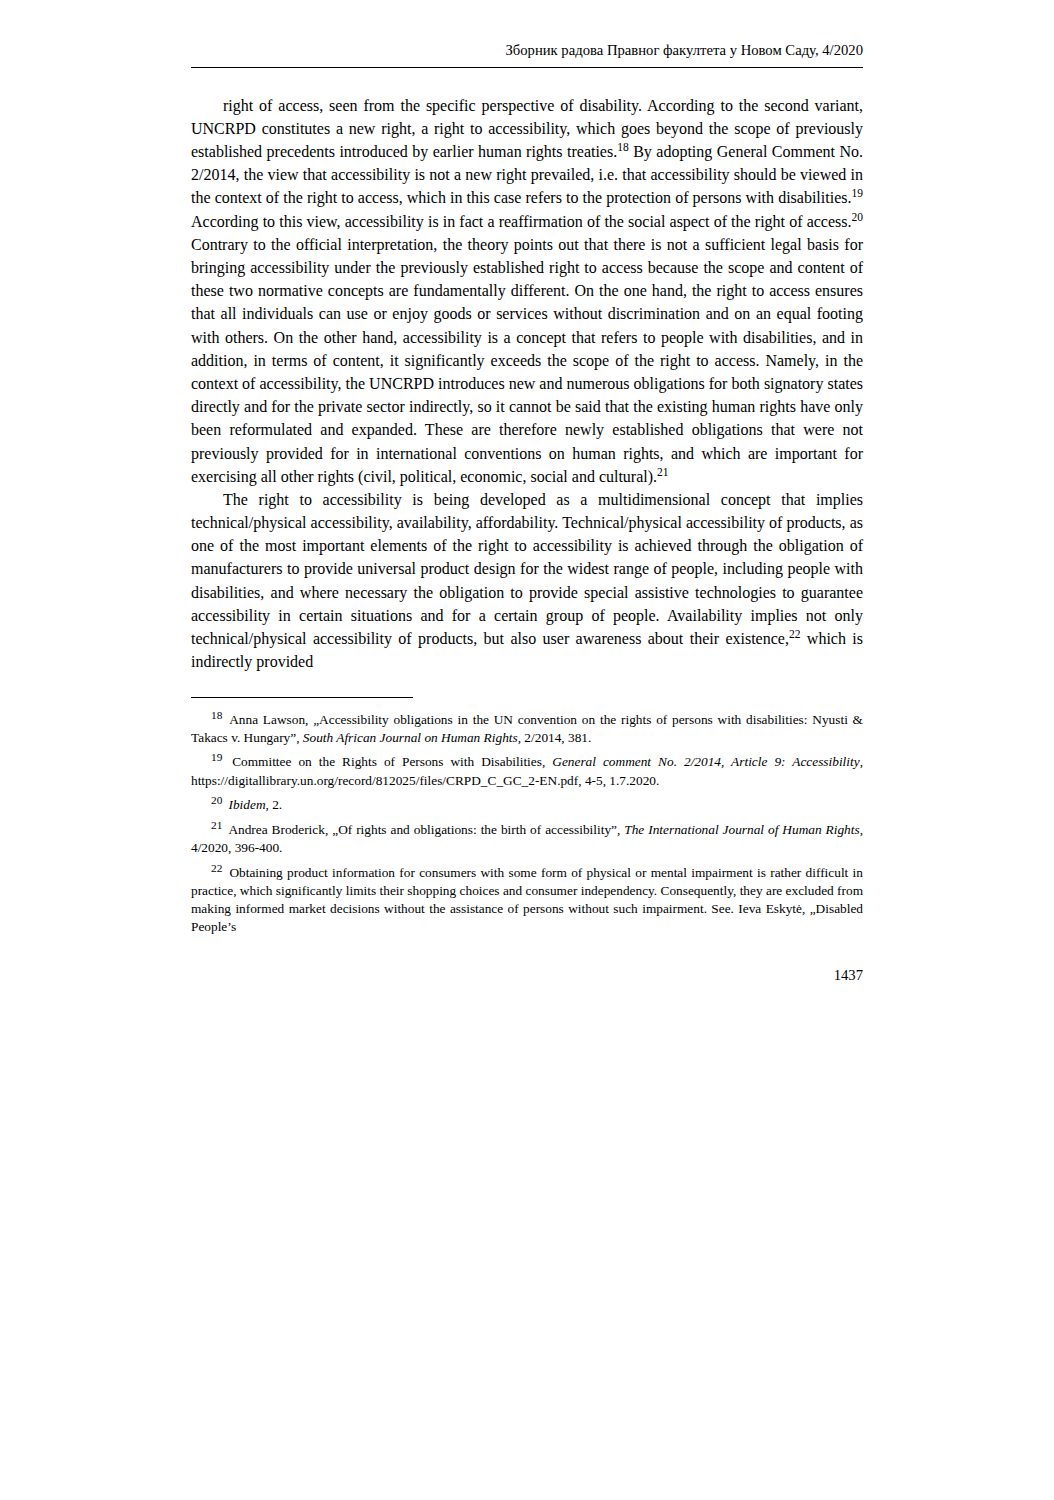Зборник радова Правног факултета у Новом Саду, 4/2020
right of access, seen from the specific perspective of disability. According to the second variant, UNCRPD constitutes a new right, a right to accessibility, which goes beyond the scope of previously established precedents introduced by earlier human rights treaties.18 By adopting General Comment No. 2/2014, the view that accessibility is not a new right prevailed, i.e. that accessibility should be viewed in the context of the right to access, which in this case refers to the protection of persons with disabilities.19 According to this view, accessibility is in fact a reaffirmation of the social aspect of the right of access.20 Contrary to the official interpretation, the theory points out that there is not a sufficient legal basis for bringing accessibility under the previously established right to access because the scope and content of these two normative concepts are fundamentally different. On the one hand, the right to access ensures that all individuals can use or enjoy goods or services without discrimination and on an equal footing with others. On the other hand, accessibility is a concept that refers to people with disabilities, and in addition, in terms of content, it significantly exceeds the scope of the right to access. Namely, in the context of accessibility, the UNCRPD introduces new and numerous obligations for both signatory states directly and for the private sector indirectly, so it cannot be said that the existing human rights have only been reformulated and expanded. These are therefore newly established obligations that were not previously provided for in international conventions on human rights, and which are important for exercising all other rights (civil, political, economic, social and cultural).21
The right to accessibility is being developed as a multidimensional concept that implies technical/physical accessibility, availability, affordability. Technical/physical accessibility of products, as one of the most important elements of the right to accessibility is achieved through the obligation of manufacturers to provide universal product design for the widest range of people, including people with disabilities, and where necessary the obligation to provide special assistive technologies to guarantee accessibility in certain situations and for a certain group of people. Availability implies not only technical/physical accessibility of products, but also user awareness about their existence,22 which is indirectly provided
18 Anna Lawson, „Accessibility obligations in the UN convention on the rights of persons with disabilities: Nyusti & Takacs v. Hungary”, South African Journal on Human Rights, 2/2014, 381.
19 Committee on the Rights of Persons with Disabilities, General comment No. 2/2014, Article 9: Accessibility, https://digitallibrary.un.org/record/812025/files/CRPD_C_GC_2-EN.pdf, 4-5, 1.7.2020.
20 Ibidem, 2.
21 Andrea Broderick, „Of rights and obligations: the birth of accessibility”, The International Journal of Human Rights, 4/2020, 396-400.
22 Obtaining product information for consumers with some form of physical or mental impairment is rather difficult in practice, which significantly limits their shopping choices and consumer independency. Consequently, they are excluded from making informed market decisions without the assistance of persons without such impairment. See. Ieva Eskytė, „Disabled People’s
1437